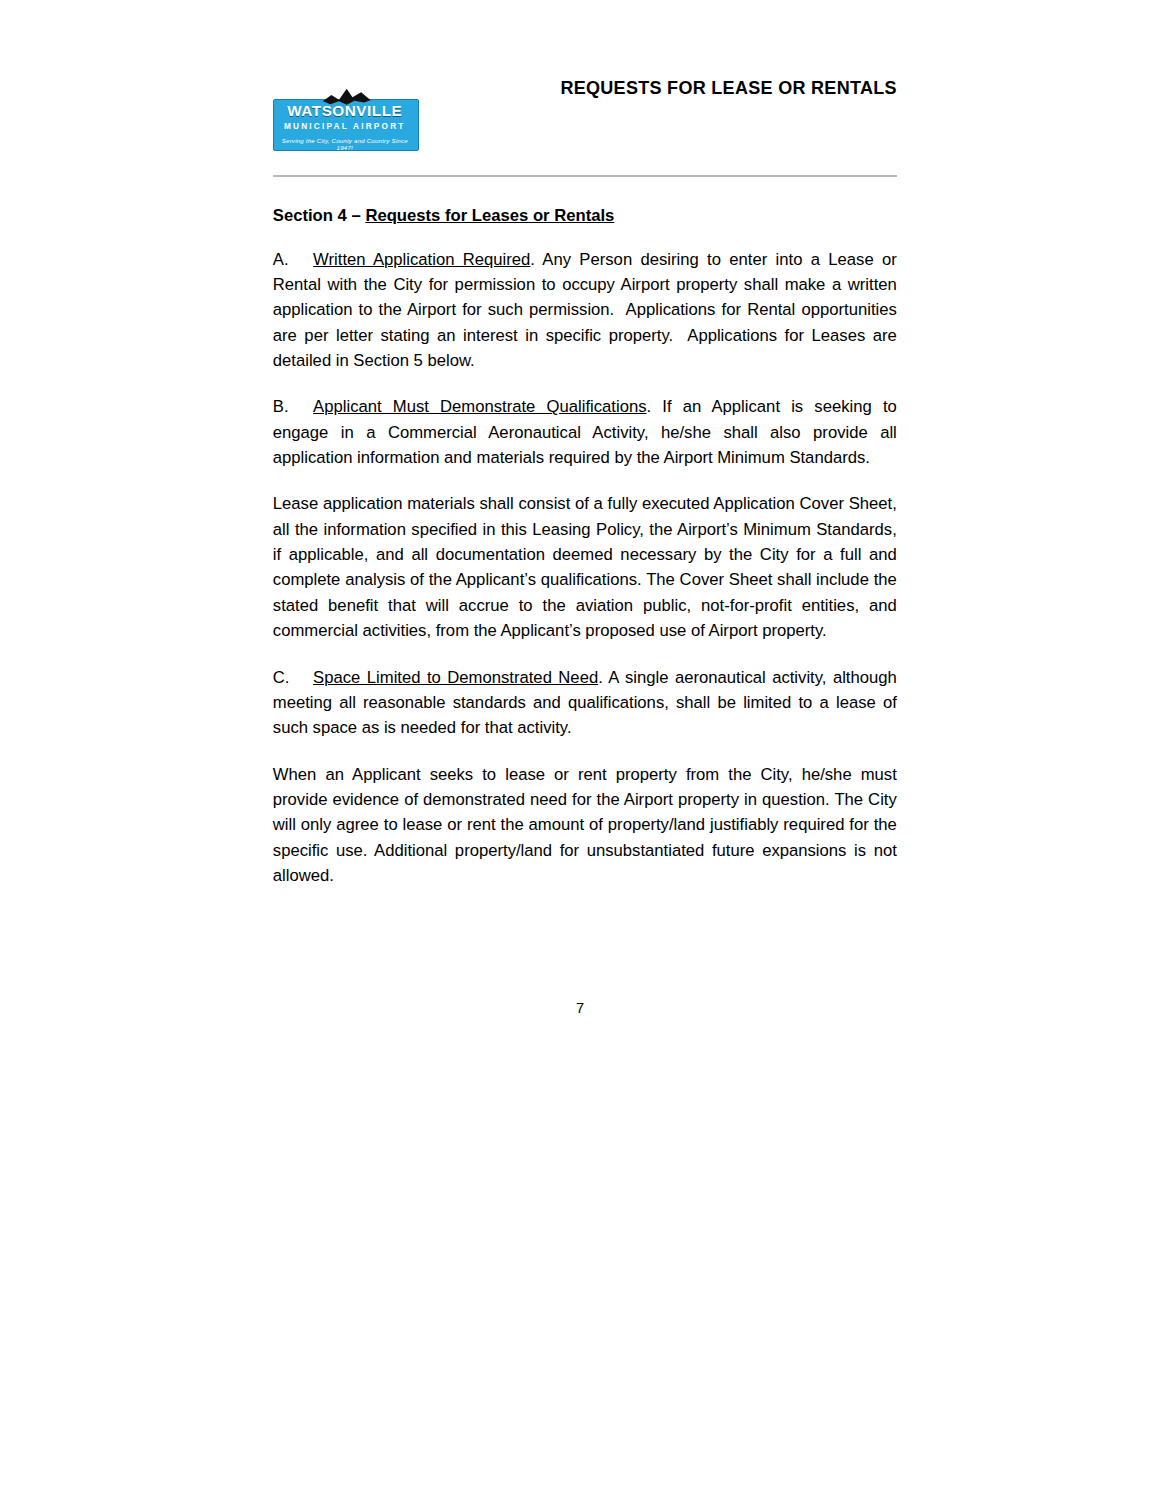REQUESTS FOR LEASE OR RENTALS
WATSONVILLE
MUNICIPAL AIRPORT
Serving the City, County and Country Since 1947!
Section 4 – Requests for Leases or Rentals
A. Written Application Required. Any Person desiring to enter into a Lease or Rental with the City for permission to occupy Airport property shall make a written application to the Airport for such permission. Applications for Rental opportunities are per letter stating an interest in specific property. Applications for Leases are detailed in Section 5 below.
B. Applicant Must Demonstrate Qualifications. If an Applicant is seeking to engage in a Commercial Aeronautical Activity, he/she shall also provide all application information and materials required by the Airport Minimum Standards.
Lease application materials shall consist of a fully executed Application Cover Sheet, all the information specified in this Leasing Policy, the Airport’s Minimum Standards, if applicable, and all documentation deemed necessary by the City for a full and complete analysis of the Applicant’s qualifications. The Cover Sheet shall include the stated benefit that will accrue to the aviation public, not-for-profit entities, and commercial activities, from the Applicant’s proposed use of Airport property.
C. Space Limited to Demonstrated Need. A single aeronautical activity, although meeting all reasonable standards and qualifications, shall be limited to a lease of such space as is needed for that activity.
When an Applicant seeks to lease or rent property from the City, he/she must provide evidence of demonstrated need for the Airport property in question. The City will only agree to lease or rent the amount of property/land justifiably required for the specific use. Additional property/land for unsubstantiated future expansions is not allowed.
7